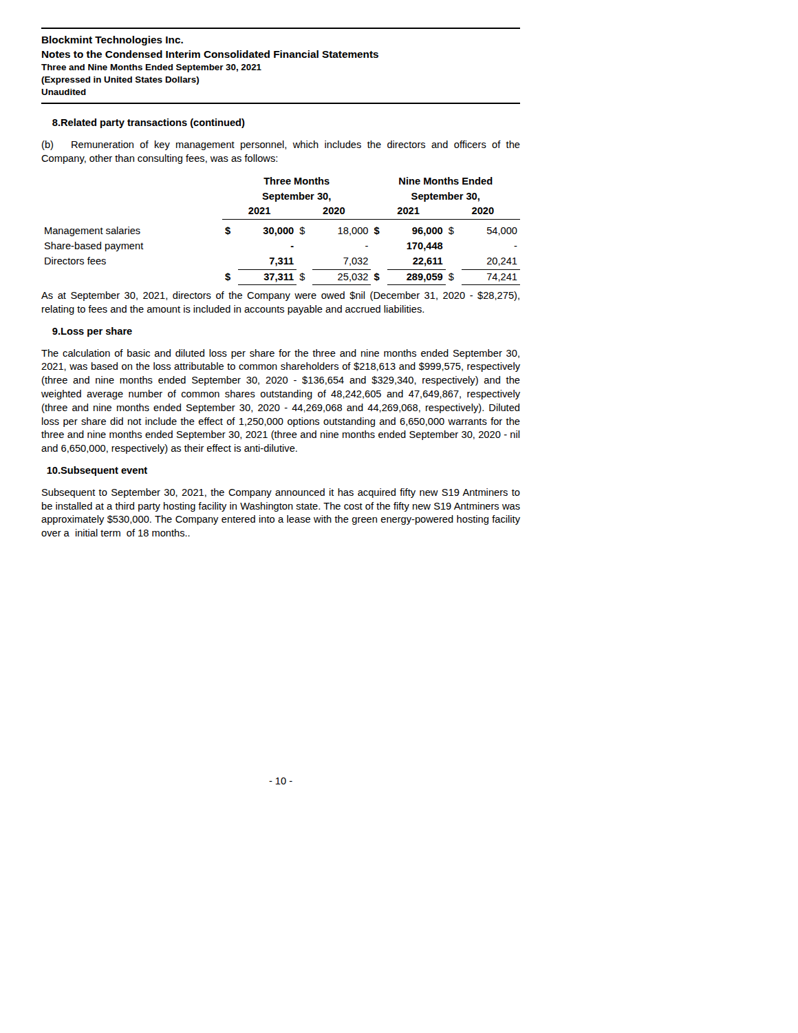Blockmint Technologies Inc.
Notes to the Condensed Interim Consolidated Financial Statements
Three and Nine Months Ended September 30, 2021
(Expressed in United States Dollars)
Unaudited
8. Related party transactions (continued)
(b) Remuneration of key management personnel, which includes the directors and officers of the Company, other than consulting fees, was as follows:
| | Three Months | Nine Months Ended |
| | September 30, | September 30, |
| | 2021 | 2020 | 2021 | 2020 |
| Management salaries | $ | 30,000 | $ | 18,000 | $ | 96,000 | $ | 54,000 |
| Share-based payment | | - | | - | | 170,448 | | - |
| Directors fees | | 7,311 | | 7,032 | | 22,611 | | 20,241 |
| | $ | 37,311 | $ | 25,032 | $ | 289,059 | $ | 74,241 |
As at September 30, 2021, directors of the Company were owed $nil (December 31, 2020 - $28,275), relating to fees and the amount is included in accounts payable and accrued liabilities.
9. Loss per share
The calculation of basic and diluted loss per share for the three and nine months ended September 30, 2021, was based on the loss attributable to common shareholders of $218,613 and $999,575, respectively (three and nine months ended September 30, 2020 - $136,654 and $329,340, respectively) and the weighted average number of common shares outstanding of 48,242,605 and 47,649,867, respectively (three and nine months ended September 30, 2020 - 44,269,068 and 44,269,068, respectively). Diluted loss per share did not include the effect of 1,250,000 options outstanding and 6,650,000 warrants for the three and nine months ended September 30, 2021 (three and nine months ended September 30, 2020 - nil and 6,650,000, respectively) as their effect is anti-dilutive.
10. Subsequent event
Subsequent to September 30, 2021, the Company announced it has acquired fifty new S19 Antminers to be installed at a third party hosting facility in Washington state. The cost of the fifty new S19 Antminers was approximately $530,000. The Company entered into a lease with the green energy-powered hosting facility over a initial term of 18 months..
- 10 -